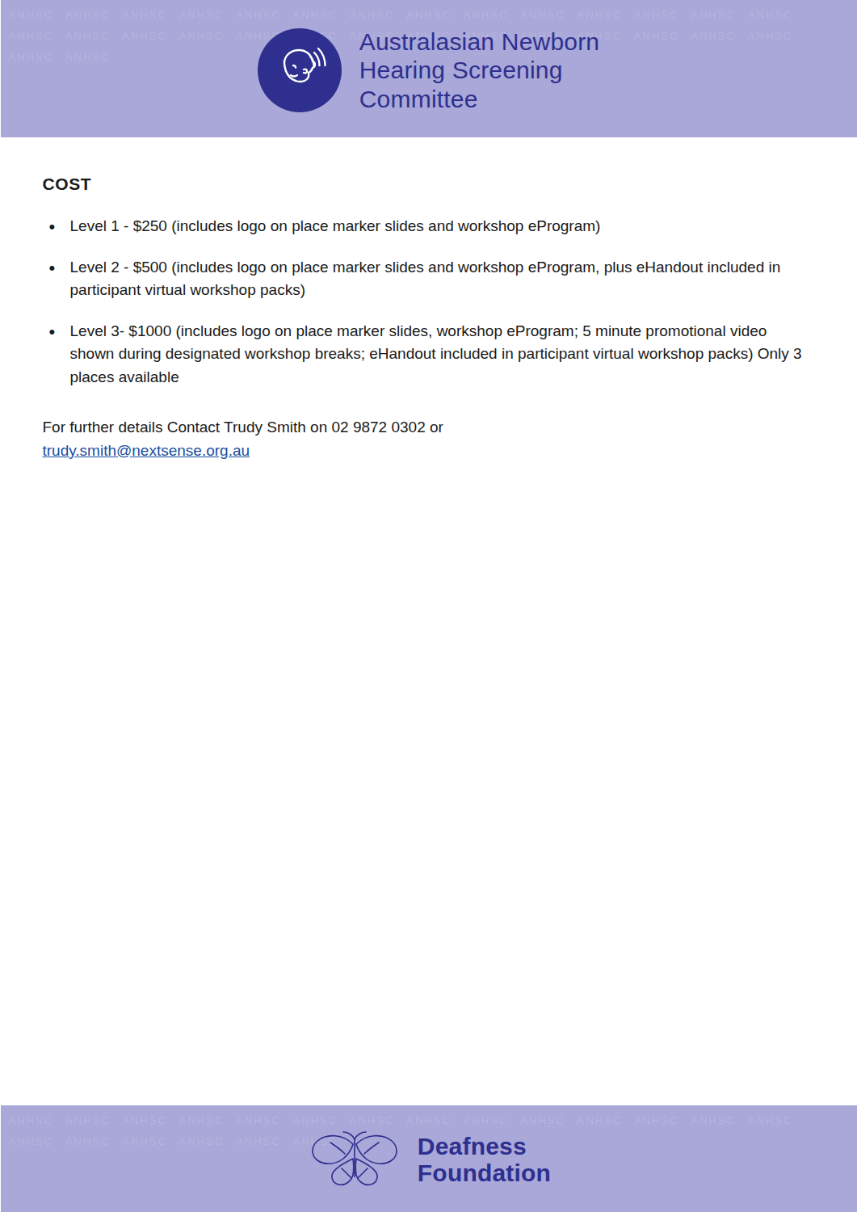Australasian Newborn
Hearing Screening
Committee
COST
Level 1 - $250 (includes logo on place marker slides and workshop eProgram)
Level 2 - $500 (includes logo on place marker slides and workshop eProgram, plus eHandout included in participant virtual workshop packs)
Level 3- $1000 (includes logo on place marker slides, workshop eProgram; 5 minute promotional video shown during designated workshop breaks; eHandout included in participant virtual workshop packs) Only 3 places available
For further details Contact Trudy Smith on 02 9872 0302 or
trudy.smith@nextsense.org.au
Deafness
Foundation